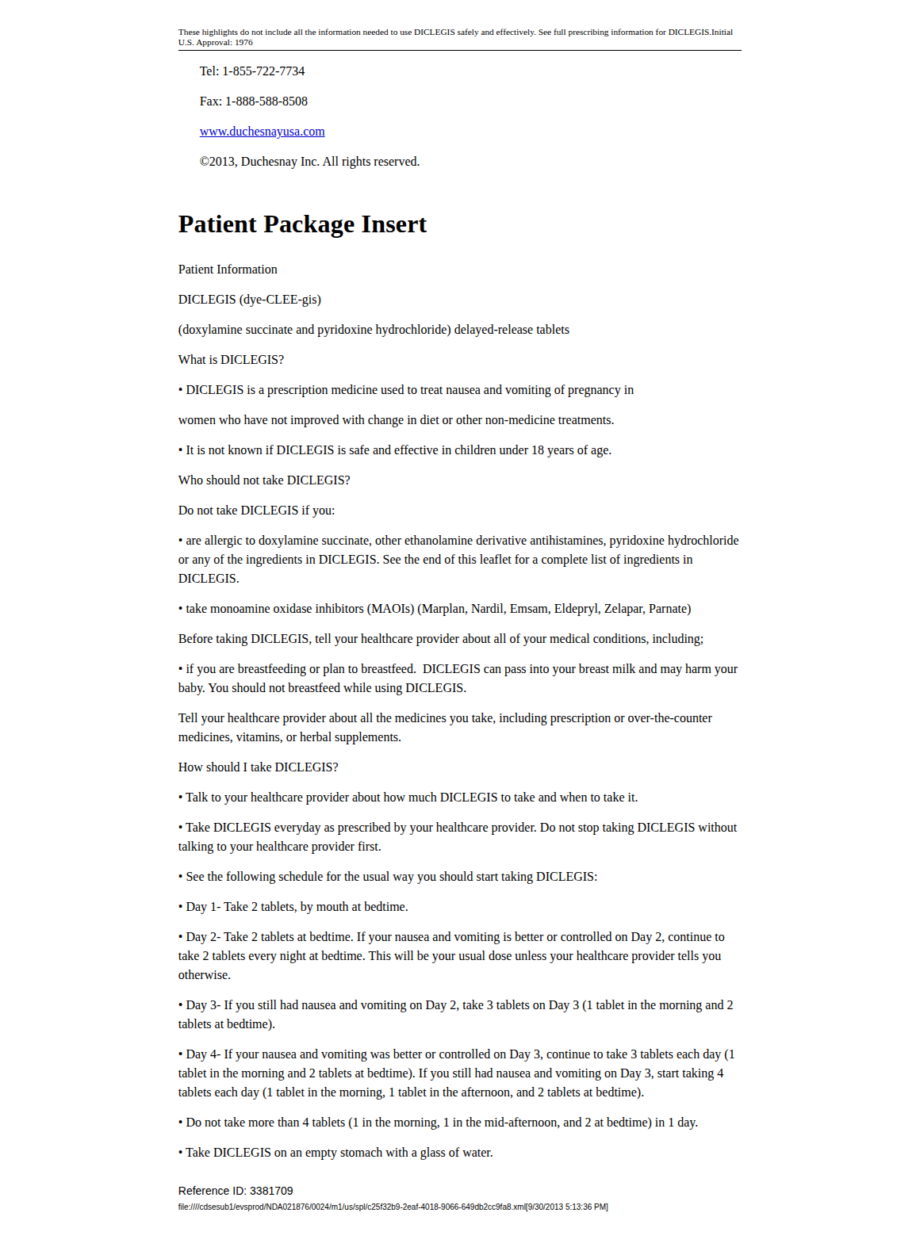These highlights do not include all the information needed to use DICLEGIS safely and effectively. See full prescribing information for DICLEGIS.Initial U.S. Approval: 1976
Tel: 1-855-722-7734
Fax: 1-888-588-8508
www.duchesnayusa.com
©2013, Duchesnay Inc. All rights reserved.
Patient Package Insert
Patient Information
DICLEGIS (dye-CLEE-gis)
(doxylamine succinate and pyridoxine hydrochloride) delayed-release tablets
What is DICLEGIS?
• DICLEGIS is a prescription medicine used to treat nausea and vomiting of pregnancy in
women who have not improved with change in diet or other non-medicine treatments.
• It is not known if DICLEGIS is safe and effective in children under 18 years of age.
Who should not take DICLEGIS?
Do not take DICLEGIS if you:
• are allergic to doxylamine succinate, other ethanolamine derivative antihistamines, pyridoxine hydrochloride or any of the ingredients in DICLEGIS. See the end of this leaflet for a complete list of ingredients in DICLEGIS.
• take monoamine oxidase inhibitors (MAOIs) (Marplan, Nardil, Emsam, Eldepryl, Zelapar, Parnate)
Before taking DICLEGIS, tell your healthcare provider about all of your medical conditions, including;
• if you are breastfeeding or plan to breastfeed. DICLEGIS can pass into your breast milk and may harm your baby. You should not breastfeed while using DICLEGIS.
Tell your healthcare provider about all the medicines you take, including prescription or over-the-counter medicines, vitamins, or herbal supplements.
How should I take DICLEGIS?
• Talk to your healthcare provider about how much DICLEGIS to take and when to take it.
• Take DICLEGIS everyday as prescribed by your healthcare provider. Do not stop taking DICLEGIS without talking to your healthcare provider first.
• See the following schedule for the usual way you should start taking DICLEGIS:
• Day 1- Take 2 tablets, by mouth at bedtime.
• Day 2- Take 2 tablets at bedtime. If your nausea and vomiting is better or controlled on Day 2, continue to take 2 tablets every night at bedtime. This will be your usual dose unless your healthcare provider tells you otherwise.
• Day 3- If you still had nausea and vomiting on Day 2, take 3 tablets on Day 3 (1 tablet in the morning and 2 tablets at bedtime).
• Day 4- If your nausea and vomiting was better or controlled on Day 3, continue to take 3 tablets each day (1 tablet in the morning and 2 tablets at bedtime). If you still had nausea and vomiting on Day 3, start taking 4 tablets each day (1 tablet in the morning, 1 tablet in the afternoon, and 2 tablets at bedtime).
• Do not take more than 4 tablets (1 in the morning, 1 in the mid-afternoon, and 2 at bedtime) in 1 day.
• Take DICLEGIS on an empty stomach with a glass of water.
Reference ID: 3381709
file:////cdsesub1/evsprod/NDA021876/0024/m1/us/spl/c25f32b9-2eaf-4018-9066-649db2cc9fa8.xml[9/30/2013 5:13:36 PM]